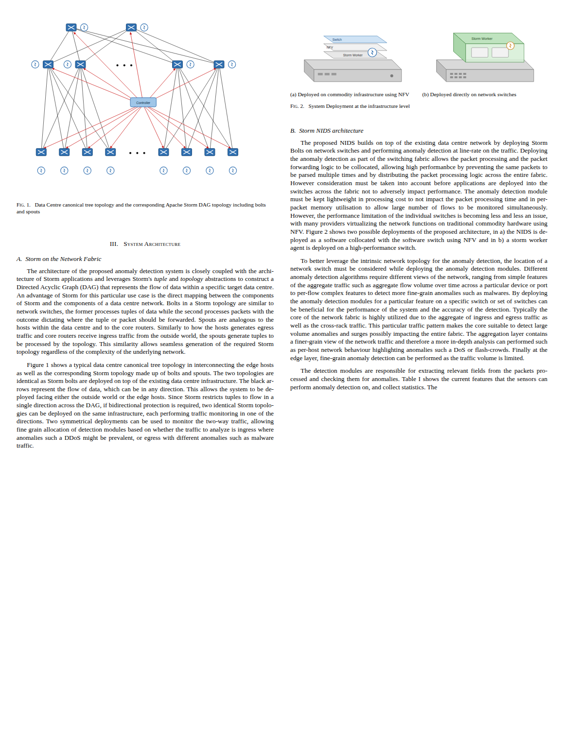Controller
Fig. 1. Data Centre canonical tree topology and the corresponding Apache Storm DAG topology including bolts and spouts
III. System Architecture
A. Storm on the Network Fabric
The architecture of the proposed anomaly detection system is closely coupled with the architecture of Storm applications and leverages Storm's tuple and topology abstractions to construct a Directed Acyclic Graph (DAG) that represents the flow of data within a specific target data centre. An advantage of Storm for this particular use case is the direct mapping between the components of Storm and the components of a data centre network. Bolts in a Storm topology are similar to network switches, the former processes tuples of data while the second processes packets with the outcome dictating where the tuple or packet should be forwarded. Spouts are analogous to the hosts within the data centre and to the core routers. Similarly to how the hosts generates egress traffic and core routers receive ingress traffic from the outside world, the spouts generate tuples to be processed by the topology. This similarity allows seamless generation of the required Storm topology regardless of the complexity of the underlying network.
Figure 1 shows a typical data centre canonical tree topology in interconnecting the edge hosts as well as the corresponding Storm topology made up of bolts and spouts. The two topologies are identical as Storm bolts are deployed on top of the existing data centre infrastructure. The black arrows represent the flow of data, which can be in any direction. This allows the system to be deployed facing either the outside world or the edge hosts. Since Storm restricts tuples to flow in a single direction across the DAG, if bidirectional protection is required, two identical Storm topologies can be deployed on the same infrastructure, each performing traffic monitoring in one of the directions. Two symmetrical deployments can be used to monitor the two-way traffic, allowing fine grain allocation of detection modules based on whether the traffic to analyze is ingress where anomalies such a DDoS might be prevalent, or egress with different anomalies such as malware traffic.
Switch NFV Storm Worker
(a) Deployed on commodity infrastructure using NFV
Storm Worker
(b) Deployed directly on network switches
Fig. 2. System Deployment at the infrastructure level
B. Storm NIDS architecture
The proposed NIDS builds on top of the existing data centre network by deploying Storm Bolts on network switches and performing anomaly detection at line-rate on the traffic. Deploying the anomaly detection as part of the switching fabric allows the packet processing and the packet forwarding logic to be collocated, allowing high performanbce by preventing the same packets to be parsed multiple times and by distributing the packet processing logic across the entire fabric. However consideration must be taken into account before applications are deployed into the switches across the fabric not to adversely impact performance. The anomaly detection module must be kept lightweight in processing cost to not impact the packet processing time and in per-packet memory utilisation to allow large number of flows to be monitored simultaneously. However, the performance limitation of the individual switches is becoming less and less an issue, with many providers virtualizing the network functions on traditional commodity hardware using NFV. Figure 2 shows two possible deployments of the proposed architecture, in a) the NIDS is deployed as a software collocated with the software switch using NFV and in b) a storm worker agent is deployed on a high-performance switch.
To better leverage the intrinsic network topology for the anomaly detection, the location of a network switch must be considered while deploying the anomaly detection modules. Different anomaly detection algorithms require different views of the network, ranging from simple features of the aggregate traffic such as aggregate flow volume over time across a particular device or port to per-flow complex features to detect more fine-grain anomalies such as malwares. By deploying the anomaly detection modules for a particular feature on a specific switch or set of switches can be beneficial for the performance of the system and the accuracy of the detection. Typically the core of the network fabric is highly utilized due to the aggregate of ingress and egress traffic as well as the cross-rack traffic. This particular traffic pattern makes the core suitable to detect large volume anomalies and surges possibly impacting the entire fabric. The aggregation layer contains a finer-grain view of the network traffic and therefore a more in-depth analysis can performed such as per-host network behaviour highlighting anomalies such a DoS or flash-crowds. Finally at the edge layer, fine-grain anomaly detection can be performed as the traffic volume is limited.
The detection modules are responsible for extracting relevant fields from the packets processed and checking them for anomalies. Table I shows the current features that the sensors can perform anomaly detection on, and collect statistics. The